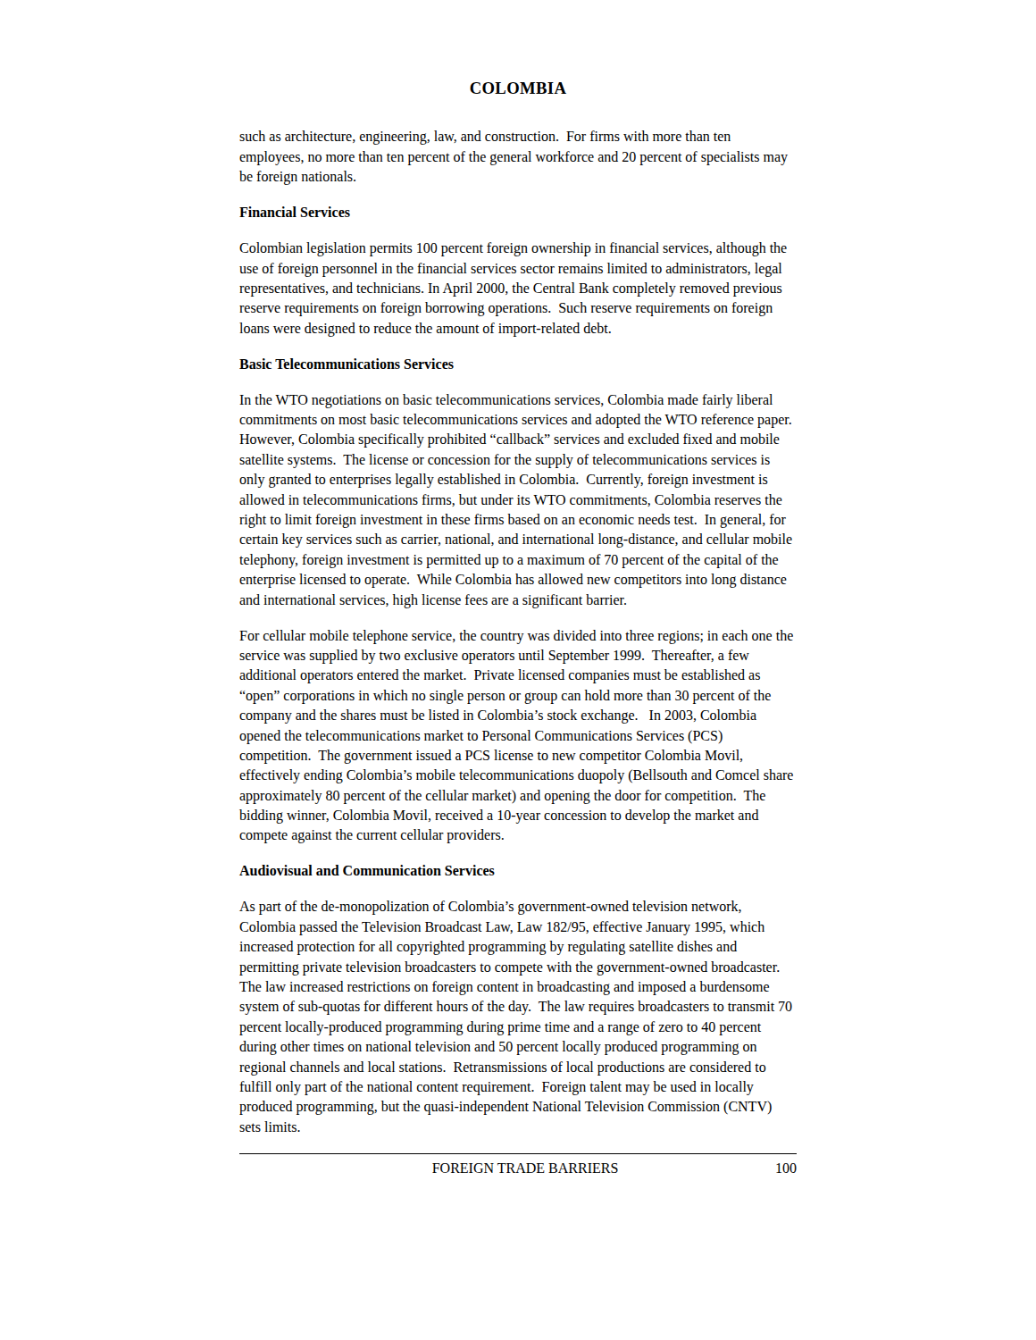COLOMBIA
such as architecture, engineering, law, and construction. For firms with more than ten employees, no more than ten percent of the general workforce and 20 percent of specialists may be foreign nationals.
Financial Services
Colombian legislation permits 100 percent foreign ownership in financial services, although the use of foreign personnel in the financial services sector remains limited to administrators, legal representatives, and technicians. In April 2000, the Central Bank completely removed previous reserve requirements on foreign borrowing operations. Such reserve requirements on foreign loans were designed to reduce the amount of import-related debt.
Basic Telecommunications Services
In the WTO negotiations on basic telecommunications services, Colombia made fairly liberal commitments on most basic telecommunications services and adopted the WTO reference paper. However, Colombia specifically prohibited “callback” services and excluded fixed and mobile satellite systems. The license or concession for the supply of telecommunications services is only granted to enterprises legally established in Colombia. Currently, foreign investment is allowed in telecommunications firms, but under its WTO commitments, Colombia reserves the right to limit foreign investment in these firms based on an economic needs test. In general, for certain key services such as carrier, national, and international long-distance, and cellular mobile telephony, foreign investment is permitted up to a maximum of 70 percent of the capital of the enterprise licensed to operate. While Colombia has allowed new competitors into long distance and international services, high license fees are a significant barrier.
For cellular mobile telephone service, the country was divided into three regions; in each one the service was supplied by two exclusive operators until September 1999. Thereafter, a few additional operators entered the market. Private licensed companies must be established as “open” corporations in which no single person or group can hold more than 30 percent of the company and the shares must be listed in Colombia’s stock exchange. In 2003, Colombia opened the telecommunications market to Personal Communications Services (PCS) competition. The government issued a PCS license to new competitor Colombia Movil, effectively ending Colombia’s mobile telecommunications duopoly (Bellsouth and Comcel share approximately 80 percent of the cellular market) and opening the door for competition. The bidding winner, Colombia Movil, received a 10-year concession to develop the market and compete against the current cellular providers.
Audiovisual and Communication Services
As part of the de-monopolization of Colombia’s government-owned television network, Colombia passed the Television Broadcast Law, Law 182/95, effective January 1995, which increased protection for all copyrighted programming by regulating satellite dishes and permitting private television broadcasters to compete with the government-owned broadcaster. The law increased restrictions on foreign content in broadcasting and imposed a burdensome system of sub-quotas for different hours of the day. The law requires broadcasters to transmit 70 percent locally-produced programming during prime time and a range of zero to 40 percent during other times on national television and 50 percent locally produced programming on regional channels and local stations. Retransmissions of local productions are considered to fulfill only part of the national content requirement. Foreign talent may be used in locally produced programming, but the quasi-independent National Television Commission (CNTV) sets limits.
FOREIGN TRADE BARRIERS 100